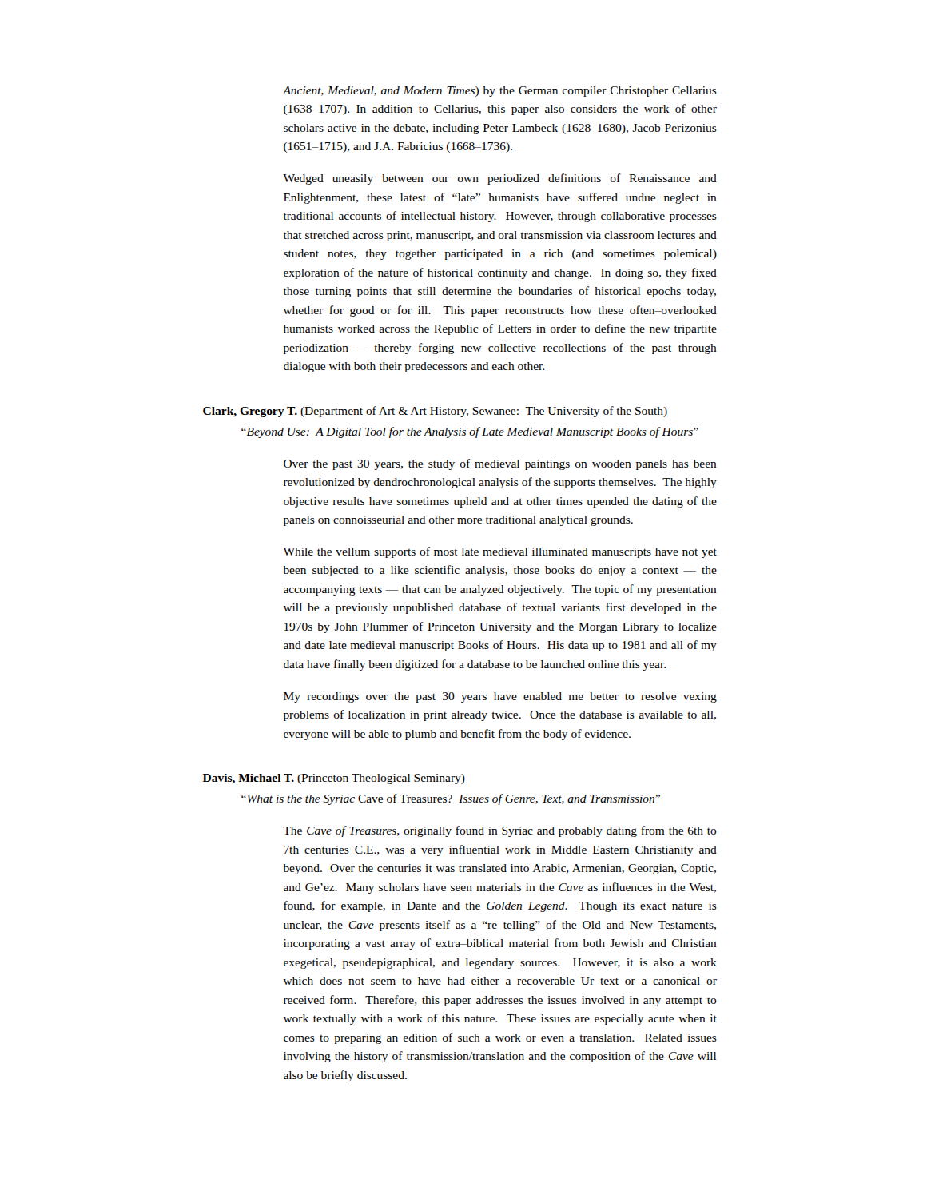Ancient, Medieval, and Modern Times) by the German compiler Christopher Cellarius (1638–1707). In addition to Cellarius, this paper also considers the work of other scholars active in the debate, including Peter Lambeck (1628–1680), Jacob Perizonius (1651–1715), and J.A. Fabricius (1668–1736).
Wedged uneasily between our own periodized definitions of Renaissance and Enlightenment, these latest of “late” humanists have suffered undue neglect in traditional accounts of intellectual history. However, through collaborative processes that stretched across print, manuscript, and oral transmission via classroom lectures and student notes, they together participated in a rich (and sometimes polemical) exploration of the nature of historical continuity and change. In doing so, they fixed those turning points that still determine the boundaries of historical epochs today, whether for good or for ill. This paper reconstructs how these often–overlooked humanists worked across the Republic of Letters in order to define the new tripartite periodization — thereby forging new collective recollections of the past through dialogue with both their predecessors and each other.
Clark, Gregory T. (Department of Art & Art History, Sewanee: The University of the South)
“Beyond Use: A Digital Tool for the Analysis of Late Medieval Manuscript Books of Hours”
Over the past 30 years, the study of medieval paintings on wooden panels has been revolutionized by dendrochronological analysis of the supports themselves. The highly objective results have sometimes upheld and at other times upended the dating of the panels on connoisseurial and other more traditional analytical grounds.
While the vellum supports of most late medieval illuminated manuscripts have not yet been subjected to a like scientific analysis, those books do enjoy a context — the accompanying texts — that can be analyzed objectively. The topic of my presentation will be a previously unpublished database of textual variants first developed in the 1970s by John Plummer of Princeton University and the Morgan Library to localize and date late medieval manuscript Books of Hours. His data up to 1981 and all of my data have finally been digitized for a database to be launched online this year.
My recordings over the past 30 years have enabled me better to resolve vexing problems of localization in print already twice. Once the database is available to all, everyone will be able to plumb and benefit from the body of evidence.
Davis, Michael T. (Princeton Theological Seminary)
“What is the the Syriac Cave of Treasures? Issues of Genre, Text, and Transmission”
The Cave of Treasures, originally found in Syriac and probably dating from the 6th to 7th centuries C.E., was a very influential work in Middle Eastern Christianity and beyond. Over the centuries it was translated into Arabic, Armenian, Georgian, Coptic, and Ge’ez. Many scholars have seen materials in the Cave as influences in the West, found, for example, in Dante and the Golden Legend. Though its exact nature is unclear, the Cave presents itself as a “re–telling” of the Old and New Testaments, incorporating a vast array of extra–biblical material from both Jewish and Christian exegetical, pseudepigraphical, and legendary sources. However, it is also a work which does not seem to have had either a recoverable Ur–text or a canonical or received form. Therefore, this paper addresses the issues involved in any attempt to work textually with a work of this nature. These issues are especially acute when it comes to preparing an edition of such a work or even a translation. Related issues involving the history of transmission/translation and the composition of the Cave will also be briefly discussed.